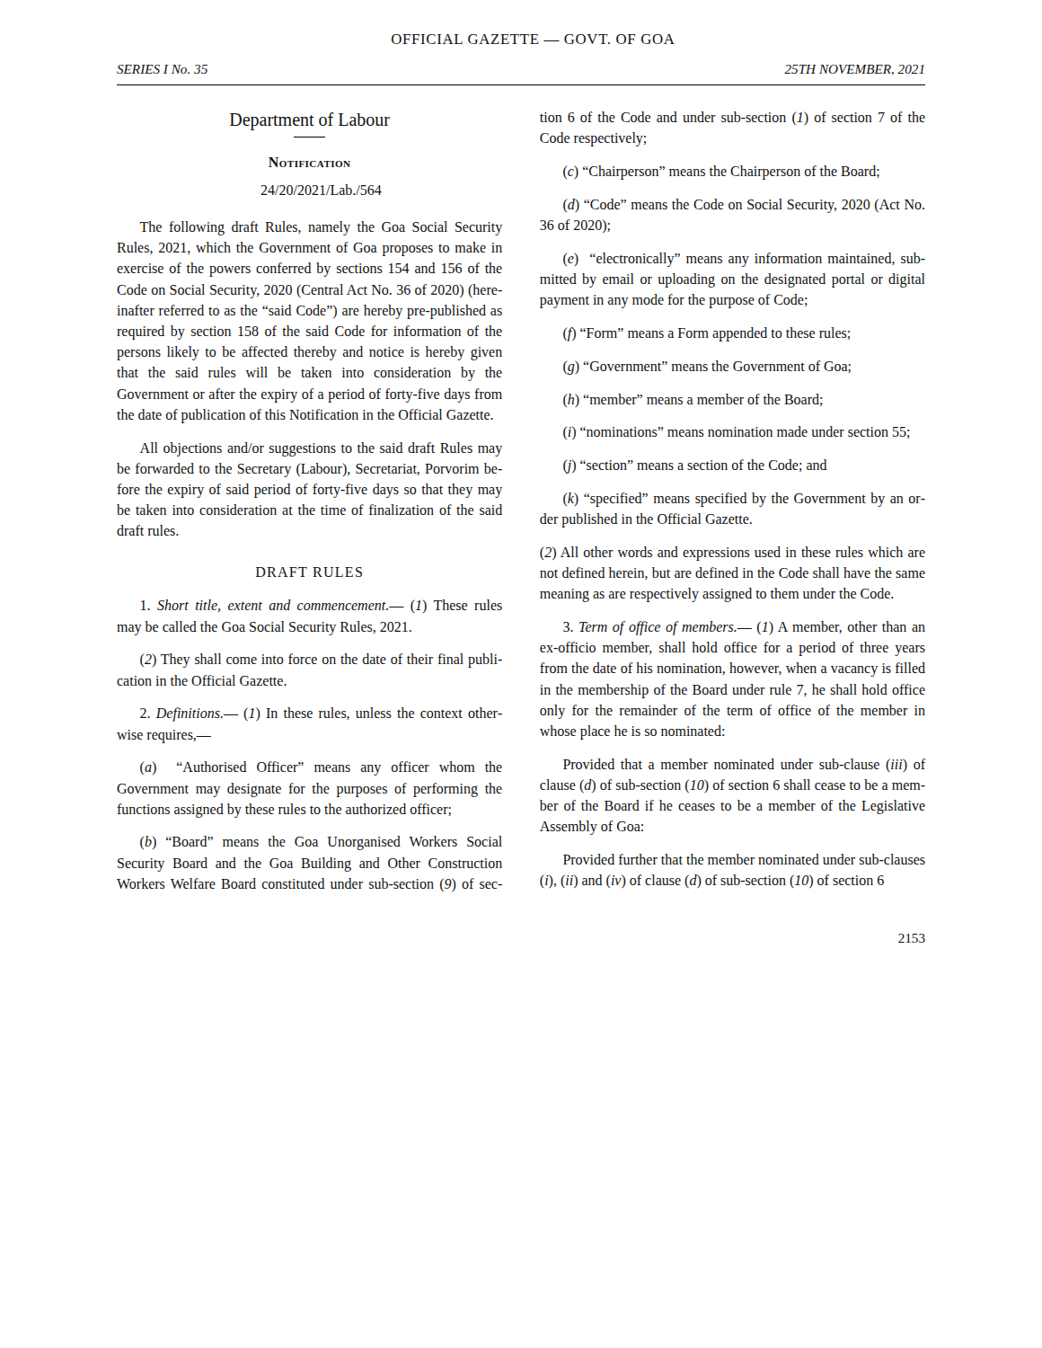OFFICIAL GAZETTE — GOVT. OF GOA
SERIES I No. 35 25TH NOVEMBER, 2021
Department of Labour
Notification
24/20/2021/Lab./564
The following draft Rules, namely the Goa Social Security Rules, 2021, which the Government of Goa proposes to make in exercise of the powers conferred by sections 154 and 156 of the Code on Social Security, 2020 (Central Act No. 36 of 2020) (hereinafter referred to as the “said Code”) are hereby pre-published as required by section 158 of the said Code for information of the persons likely to be affected thereby and notice is hereby given that the said rules will be taken into consideration by the Government or after the expiry of a period of forty-five days from the date of publication of this Notification in the Official Gazette.
All objections and/or suggestions to the said draft Rules may be forwarded to the Secretary (Labour), Secretariat, Porvorim before the expiry of said period of forty-five days so that they may be taken into consideration at the time of finalization of the said draft rules.
DRAFT RULES
1. Short title, extent and commencement.— (1) These rules may be called the Goa Social Security Rules, 2021.
(2) They shall come into force on the date of their final publication in the Official Gazette.
2. Definitions.— (1) In these rules, unless the context otherwise requires,—
(a) “Authorised Officer” means any officer whom the Government may designate for the purposes of performing the functions assigned by these rules to the authorized officer;
(b) “Board” means the Goa Unorganised Workers Social Security Board and the Goa Building and Other Construction Workers Welfare Board constituted under sub-section (9) of section 6 of the Code and under sub-section (1) of section 7 of the Code respectively;
(c) “Chairperson” means the Chairperson of the Board;
(d) “Code” means the Code on Social Security, 2020 (Act No. 36 of 2020);
(e) “electronically” means any information maintained, submitted by email or uploading on the designated portal or digital payment in any mode for the purpose of Code;
(f) “Form” means a Form appended to these rules;
(g) “Government” means the Government of Goa;
(h) “member” means a member of the Board;
(i) “nominations” means nomination made under section 55;
(j) “section” means a section of the Code; and
(k) “specified” means specified by the Government by an order published in the Official Gazette.
(2) All other words and expressions used in these rules which are not defined herein, but are defined in the Code shall have the same meaning as are respectively assigned to them under the Code.
3. Term of office of members.— (1) A member, other than an ex-officio member, shall hold office for a period of three years from the date of his nomination, however, when a vacancy is filled in the membership of the Board under rule 7, he shall hold office only for the remainder of the term of office of the member in whose place he is so nominated:
Provided that a member nominated under sub-clause (iii) of clause (d) of sub-section (10) of section 6 shall cease to be a member of the Board if he ceases to be a member of the Legislative Assembly of Goa:
Provided further that the member nominated under sub-clauses (i), (ii) and (iv) of clause (d) of sub-section (10) of section 6
2153